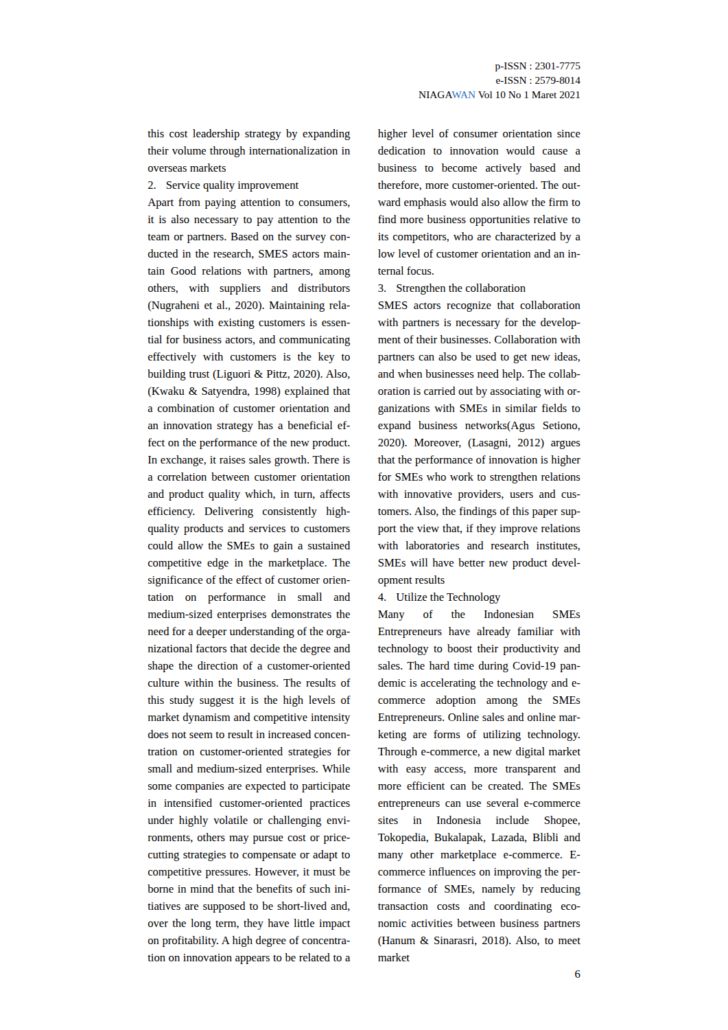p-ISSN : 2301-7775 e-ISSN : 2579-8014 NIAGA WAN Vol 10 No 1 Maret 2021
this cost leadership strategy by expanding their volume through internationalization in overseas markets
2. Service quality improvement
Apart from paying attention to consumers, it is also necessary to pay attention to the team or partners. Based on the survey conducted in the research, SMES actors maintain Good relations with partners, among others, with suppliers and distributors (Nugraheni et al., 2020). Maintaining relationships with existing customers is essential for business actors, and communicating effectively with customers is the key to building trust (Liguori & Pittz, 2020). Also, (Kwaku & Satyendra, 1998) explained that a combination of customer orientation and an innovation strategy has a beneficial effect on the performance of the new product. In exchange, it raises sales growth. There is a correlation between customer orientation and product quality which, in turn, affects efficiency. Delivering consistently high-quality products and services to customers could allow the SMEs to gain a sustained competitive edge in the marketplace. The significance of the effect of customer orientation on performance in small and medium-sized enterprises demonstrates the need for a deeper understanding of the organizational factors that decide the degree and shape the direction of a customer-oriented culture within the business. The results of this study suggest it is the high levels of market dynamism and competitive intensity does not seem to result in increased concentration on customer-oriented strategies for small and medium-sized enterprises. While some companies are expected to participate in intensified customer-oriented practices under highly volatile or challenging environments, others may pursue cost or price-cutting strategies to compensate or adapt to competitive pressures. However, it must be borne in mind that the benefits of such initiatives are supposed to be short-lived and, over the long term, they have little impact on profitability. A high degree of concentration on innovation appears to be related to a higher level of consumer orientation since dedication to innovation would cause a business to become actively based and therefore, more customer-oriented. The outward emphasis would also allow the firm to find more business opportunities relative to its competitors, who are characterized by a low level of customer orientation and an internal focus.
3. Strengthen the collaboration
SMES actors recognize that collaboration with partners is necessary for the development of their businesses. Collaboration with partners can also be used to get new ideas, and when businesses need help. The collaboration is carried out by associating with organizations with SMEs in similar fields to expand business networks(Agus Setiono, 2020). Moreover, (Lasagni, 2012) argues that the performance of innovation is higher for SMEs who work to strengthen relations with innovative providers, users and customers. Also, the findings of this paper support the view that, if they improve relations with laboratories and research institutes, SMEs will have better new product development results
4. Utilize the Technology
Many of the Indonesian SMEs Entrepreneurs have already familiar with technology to boost their productivity and sales. The hard time during Covid-19 pandemic is accelerating the technology and e-commerce adoption among the SMEs Entrepreneurs. Online sales and online marketing are forms of utilizing technology. Through e-commerce, a new digital market with easy access, more transparent and more efficient can be created. The SMEs entrepreneurs can use several e-commerce sites in Indonesia include Shopee, Tokopedia, Bukalapak, Lazada, Blibli and many other marketplace e-commerce. E-commerce influences on improving the performance of SMEs, namely by reducing transaction costs and coordinating economic activities between business partners (Hanum & Sinarasri, 2018). Also, to meet market
6